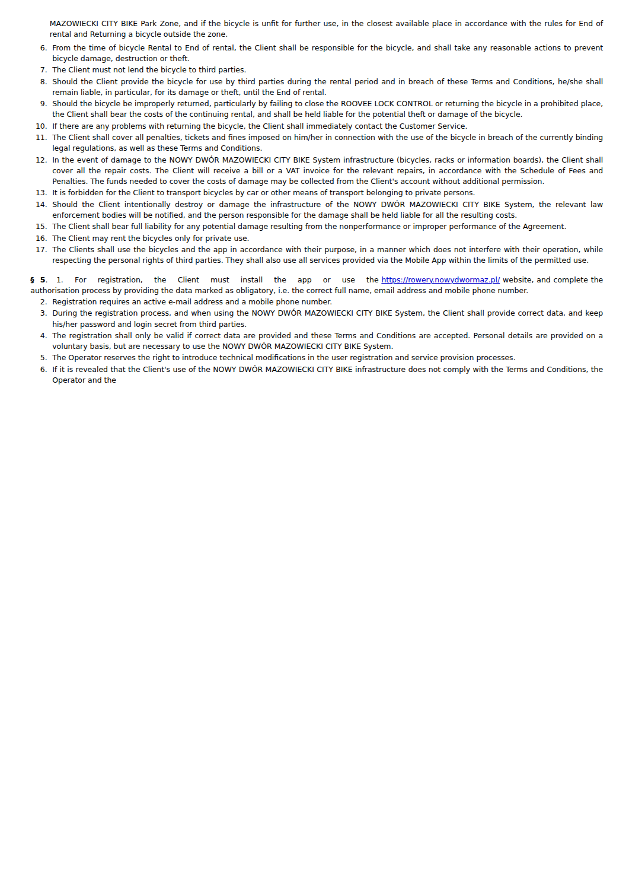MAZOWIECKI CITY BIKE Park Zone, and if the bicycle is unfit for further use, in the closest available place in accordance with the rules for End of rental and Returning a bicycle outside the zone.
From the time of bicycle Rental to End of rental, the Client shall be responsible for the bicycle, and shall take any reasonable actions to prevent bicycle damage, destruction or theft.
The Client must not lend the bicycle to third parties.
Should the Client provide the bicycle for use by third parties during the rental period and in breach of these Terms and Conditions, he/she shall remain liable, in particular, for its damage or theft, until the End of rental.
Should the bicycle be improperly returned, particularly by failing to close the ROOVEE LOCK CONTROL or returning the bicycle in a prohibited place, the Client shall bear the costs of the continuing rental, and shall be held liable for the potential theft or damage of the bicycle.
If there are any problems with returning the bicycle, the Client shall immediately contact the Customer Service.
The Client shall cover all penalties, tickets and fines imposed on him/her in connection with the use of the bicycle in breach of the currently binding legal regulations, as well as these Terms and Conditions.
In the event of damage to the NOWY DWÓR MAZOWIECKI CITY BIKE System infrastructure (bicycles, racks or information boards), the Client shall cover all the repair costs. The Client will receive a bill or a VAT invoice for the relevant repairs, in accordance with the Schedule of Fees and Penalties. The funds needed to cover the costs of damage may be collected from the Client's account without additional permission.
It is forbidden for the Client to transport bicycles by car or other means of transport belonging to private persons.
Should the Client intentionally destroy or damage the infrastructure of the NOWY DWÓR MAZOWIECKI CITY BIKE System, the relevant law enforcement bodies will be notified, and the person responsible for the damage shall be held liable for all the resulting costs.
The Client shall bear full liability for any potential damage resulting from the nonperformance or improper performance of the Agreement.
The Client may rent the bicycles only for private use.
The Clients shall use the bicycles and the app in accordance with their purpose, in a manner which does not interfere with their operation, while respecting the personal rights of third parties. They shall also use all services provided via the Mobile App within the limits of the permitted use.
§ 5. 1. For registration, the Client must install the app or use the https://rowery.nowydwormaz.pl/ website, and complete the authorisation process by providing the data marked as obligatory, i.e. the correct full name, email address and mobile phone number.
Registration requires an active e-mail address and a mobile phone number.
During the registration process, and when using the NOWY DWÓR MAZOWIECKI CITY BIKE System, the Client shall provide correct data, and keep his/her password and login secret from third parties.
The registration shall only be valid if correct data are provided and these Terms and Conditions are accepted. Personal details are provided on a voluntary basis, but are necessary to use the NOWY DWÓR MAZOWIECKI CITY BIKE System.
The Operator reserves the right to introduce technical modifications in the user registration and service provision processes.
If it is revealed that the Client's use of the NOWY DWÓR MAZOWIECKI CITY BIKE infrastructure does not comply with the Terms and Conditions, the Operator and the